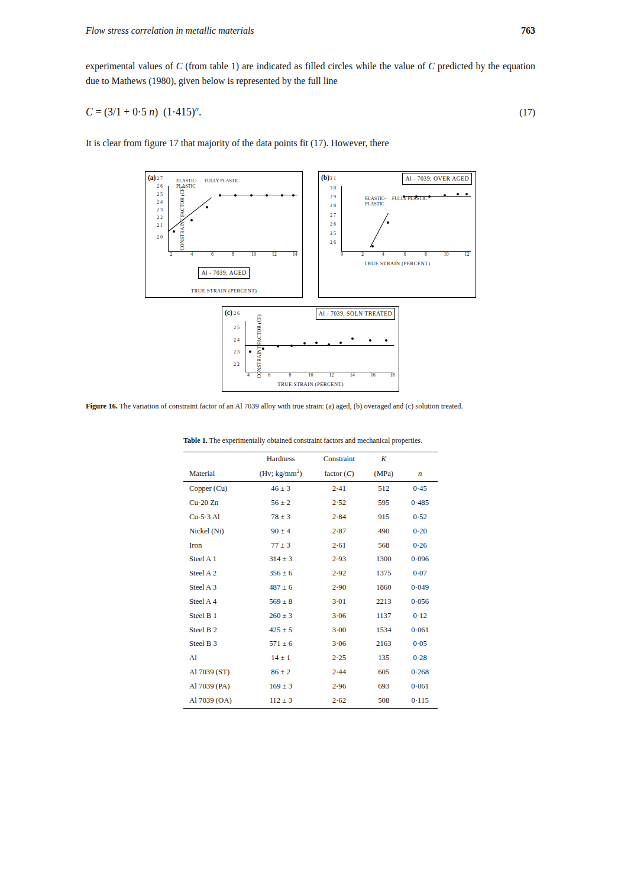Flow stress correlation in metallic materials 763
experimental values of C (from table 1) are indicated as filled circles while the value of C predicted by the equation due to Mathews (1980), given below is represented by the full line
C = (3/1 + 0·5 n) (1·415)n. (17)
It is clear from figure 17 that majority of the data points fit (17). However, there
(a)
CONSTRAINT FACTOR (CF) 2 7 2 6 2 5 2 4 2 3 2 2 2 1 2 0 ELASTIC- FULLY PLASTIC PLASTIC 2 4 6 8 10 12 14
Al - 7039; AGED
TRUE STRAIN (PERCENT)
(b) Al - 7039; OVER AGED
3 1 3 0 2 9 2 8 2 7 2 6 2 5 2 6 ELASTIC- FULLY PLASTIC PLASTIC 0 2 4 6 8 10 12
TRUE STRAIN (PERCENT)
(c) Al - 7039, SOLN TREATED
CONSTRAINT FACTOR (CF) 2 6 2 5 2 4 2 3 2 2 4 6 8 10 12 14 16 18
TRUE STRAIN (PERCENT)
Figure 16. The variation of constraint factor of an Al 7039 alloy with true strain: (a) aged, (b) overaged and (c) solution treated.
Table 1. The experimentally obtained constraint factors and mechanical properties.
| Material | Hardness | Constraint | K | n |
| --- | --- | --- | --- | --- |
| (Hv; kg/mm 2 ) | factor ( C ) | (MPa) |
| Copper (Cu) | 46 ± 3 | 2·41 | 512 | 0·45 |
| Cu-20 Zn | 56 ± 2 | 2·52 | 595 | 0·485 |
| Cu-5·3 Al | 78 ± 3 | 2·84 | 915 | 0·52 |
| Nickel (Ni) | 90 ± 4 | 2·87 | 490 | 0·20 |
| Iron | 77 ± 3 | 2·61 | 568 | 0·26 |
| Steel A 1 | 314 ± 3 | 2·93 | 1300 | 0·096 |
| Steel A 2 | 356 ± 6 | 2·92 | 1375 | 0·07 |
| Steel A 3 | 487 ± 6 | 2·90 | 1860 | 0·049 |
| Steel A 4 | 569 ± 8 | 3·01 | 2213 | 0·056 |
| Steel B 1 | 260 ± 3 | 3·06 | 1137 | 0·12 |
| Steel B 2 | 425 ± 5 | 3·00 | 1534 | 0·061 |
| Steel B 3 | 571 ± 6 | 3·06 | 2163 | 0·05 |
| Al | 14 ± 1 | 2·25 | 135 | 0·28 |
| Al 7039 (ST) | 86 ± 2 | 2·44 | 605 | 0·268 |
| Al 7039 (PA) | 169 ± 3 | 2·96 | 693 | 0·061 |
| Al 7039 (OA) | 112 ± 3 | 2·62 | 508 | 0·115 |